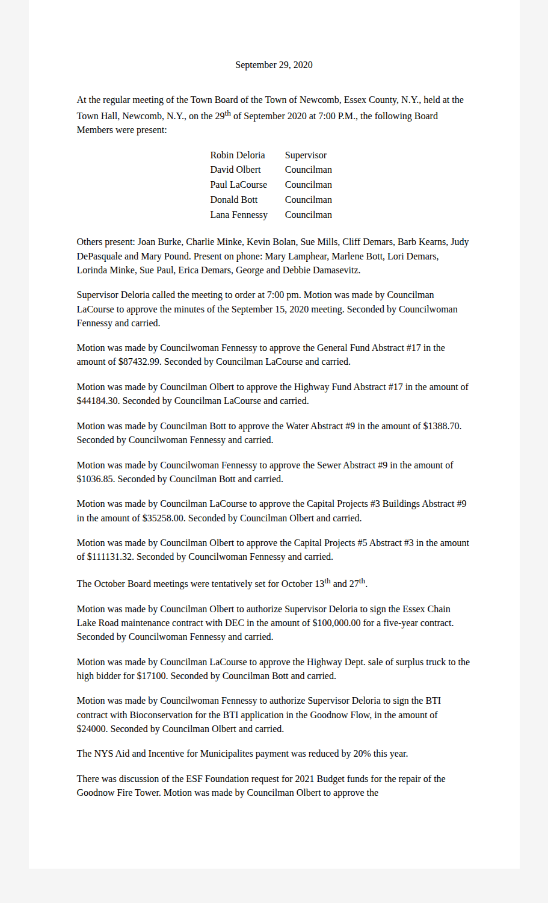September 29, 2020
At the regular meeting of the Town Board of the Town of Newcomb, Essex County, N.Y., held at the Town Hall, Newcomb, N.Y., on the 29th of September 2020 at 7:00 P.M., the following Board Members were present:
| Robin Deloria | Supervisor |
| David Olbert | Councilman |
| Paul LaCourse | Councilman |
| Donald Bott | Councilman |
| Lana Fennessy | Councilman |
Others present: Joan Burke, Charlie Minke, Kevin Bolan, Sue Mills, Cliff Demars, Barb Kearns, Judy DePasquale and Mary Pound. Present on phone: Mary Lamphear, Marlene Bott, Lori Demars, Lorinda Minke, Sue Paul, Erica Demars, George and Debbie Damasevitz.
Supervisor Deloria called the meeting to order at 7:00 pm. Motion was made by Councilman LaCourse to approve the minutes of the September 15, 2020 meeting. Seconded by Councilwoman Fennessy and carried.
Motion was made by Councilwoman Fennessy to approve the General Fund Abstract #17 in the amount of $87432.99. Seconded by Councilman LaCourse and carried.
Motion was made by Councilman Olbert to approve the Highway Fund Abstract #17 in the amount of $44184.30. Seconded by Councilman LaCourse and carried.
Motion was made by Councilman Bott to approve the Water Abstract #9 in the amount of $1388.70. Seconded by Councilwoman Fennessy and carried.
Motion was made by Councilwoman Fennessy to approve the Sewer Abstract #9 in the amount of $1036.85. Seconded by Councilman Bott and carried.
Motion was made by Councilman LaCourse to approve the Capital Projects #3 Buildings Abstract #9 in the amount of $35258.00. Seconded by Councilman Olbert and carried.
Motion was made by Councilman Olbert to approve the Capital Projects #5 Abstract #3 in the amount of $111131.32. Seconded by Councilwoman Fennessy and carried.
The October Board meetings were tentatively set for October 13th and 27th.
Motion was made by Councilman Olbert to authorize Supervisor Deloria to sign the Essex Chain Lake Road maintenance contract with DEC in the amount of $100,000.00 for a five-year contract. Seconded by Councilwoman Fennessy and carried.
Motion was made by Councilman LaCourse to approve the Highway Dept. sale of surplus truck to the high bidder for $17100. Seconded by Councilman Bott and carried.
Motion was made by Councilwoman Fennessy to authorize Supervisor Deloria to sign the BTI contract with Bioconservation for the BTI application in the Goodnow Flow, in the amount of $24000. Seconded by Councilman Olbert and carried.
The NYS Aid and Incentive for Municipalites payment was reduced by 20% this year.
There was discussion of the ESF Foundation request for 2021 Budget funds for the repair of the Goodnow Fire Tower. Motion was made by Councilman Olbert to approve the